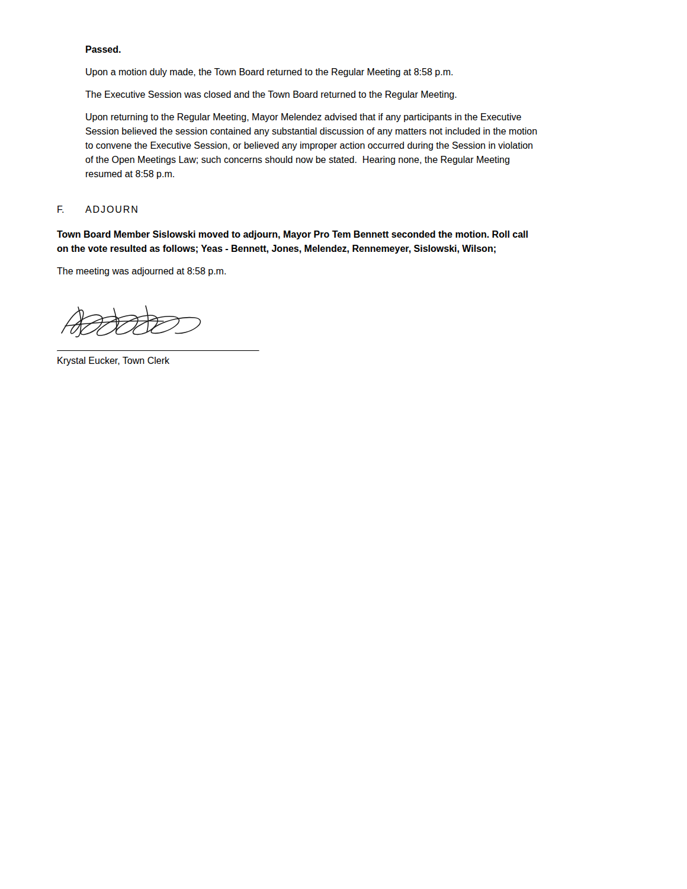Passed.
Upon a motion duly made, the Town Board returned to the Regular Meeting at 8:58 p.m.
The Executive Session was closed and the Town Board returned to the Regular Meeting.
Upon returning to the Regular Meeting, Mayor Melendez advised that if any participants in the Executive Session believed the session contained any substantial discussion of any matters not included in the motion to convene the Executive Session, or believed any improper action occurred during the Session in violation of the Open Meetings Law; such concerns should now be stated. Hearing none, the Regular Meeting resumed at 8:58 p.m.
F. ADJOURN
Town Board Member Sislowski moved to adjourn, Mayor Pro Tem Bennett seconded the motion. Roll call on the vote resulted as follows; Yeas - Bennett, Jones, Melendez, Rennemeyer, Sislowski, Wilson;
The meeting was adjourned at 8:58 p.m.
Krystal Eucker, Town Clerk